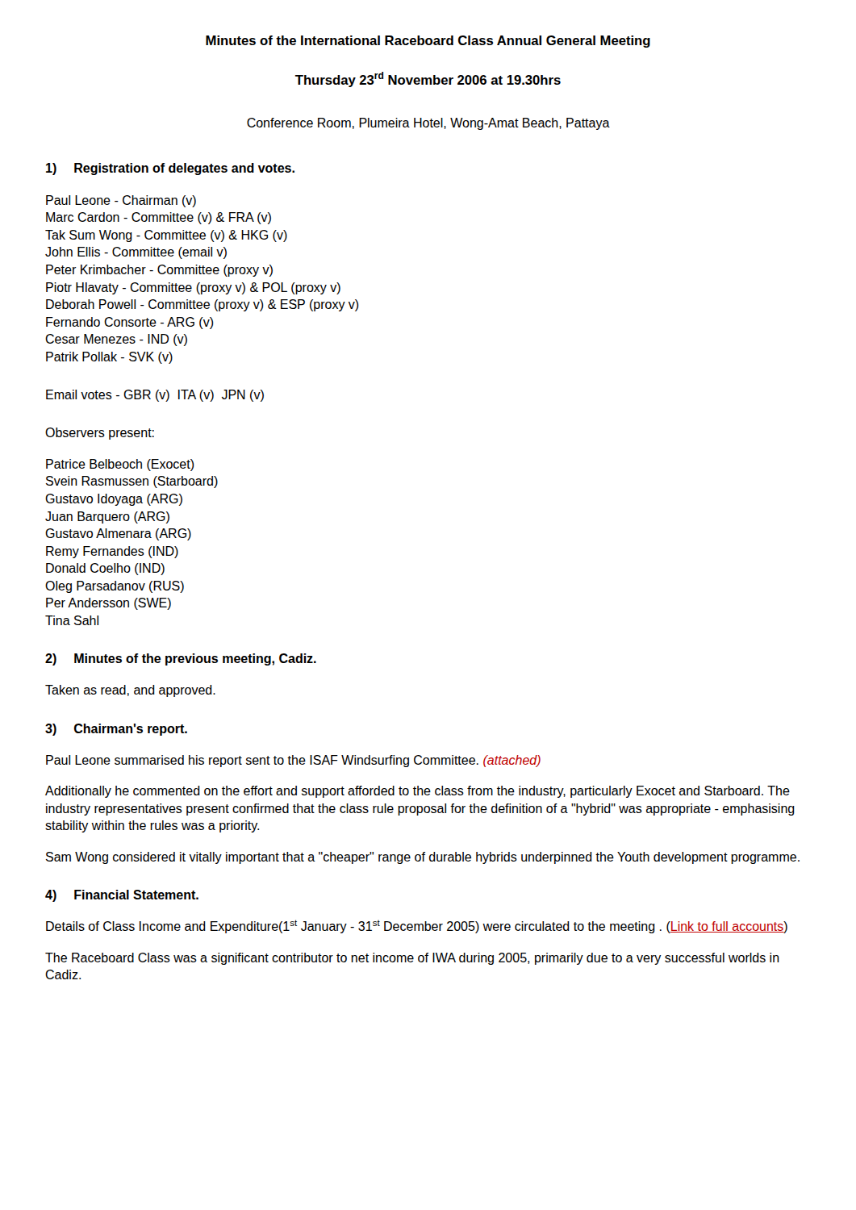Minutes of the International Raceboard Class Annual General Meeting
Thursday 23rd November 2006 at 19.30hrs
Conference Room, Plumeira Hotel, Wong-Amat Beach, Pattaya
1) Registration of delegates and votes.
Paul Leone - Chairman (v)
Marc Cardon - Committee (v) & FRA (v)
Tak Sum Wong - Committee (v) & HKG (v)
John Ellis - Committee (email v)
Peter Krimbacher - Committee (proxy v)
Piotr Hlavaty - Committee (proxy v) & POL (proxy v)
Deborah Powell - Committee (proxy v) & ESP (proxy v)
Fernando Consorte - ARG (v)
Cesar Menezes - IND (v)
Patrik Pollak - SVK (v)
Email votes - GBR (v) ITA (v) JPN (v)
Observers present:
Patrice Belbeoch (Exocet)
Svein Rasmussen (Starboard)
Gustavo Idoyaga (ARG)
Juan Barquero (ARG)
Gustavo Almenara (ARG)
Remy Fernandes (IND)
Donald Coelho (IND)
Oleg Parsadanov (RUS)
Per Andersson (SWE)
Tina Sahl
2) Minutes of the previous meeting, Cadiz.
Taken as read, and approved.
3) Chairman's report.
Paul Leone summarised his report sent to the ISAF Windsurfing Committee. (attached)
Additionally he commented on the effort and support afforded to the class from the industry, particularly Exocet and Starboard. The industry representatives present confirmed that the class rule proposal for the definition of a "hybrid" was appropriate - emphasising stability within the rules was a priority.
Sam Wong considered it vitally important that a "cheaper" range of durable hybrids underpinned the Youth development programme.
4) Financial Statement.
Details of Class Income and Expenditure(1st January - 31st December 2005) were circulated to the meeting . (Link to full accounts)
The Raceboard Class was a significant contributor to net income of IWA during 2005, primarily due to a very successful worlds in Cadiz.